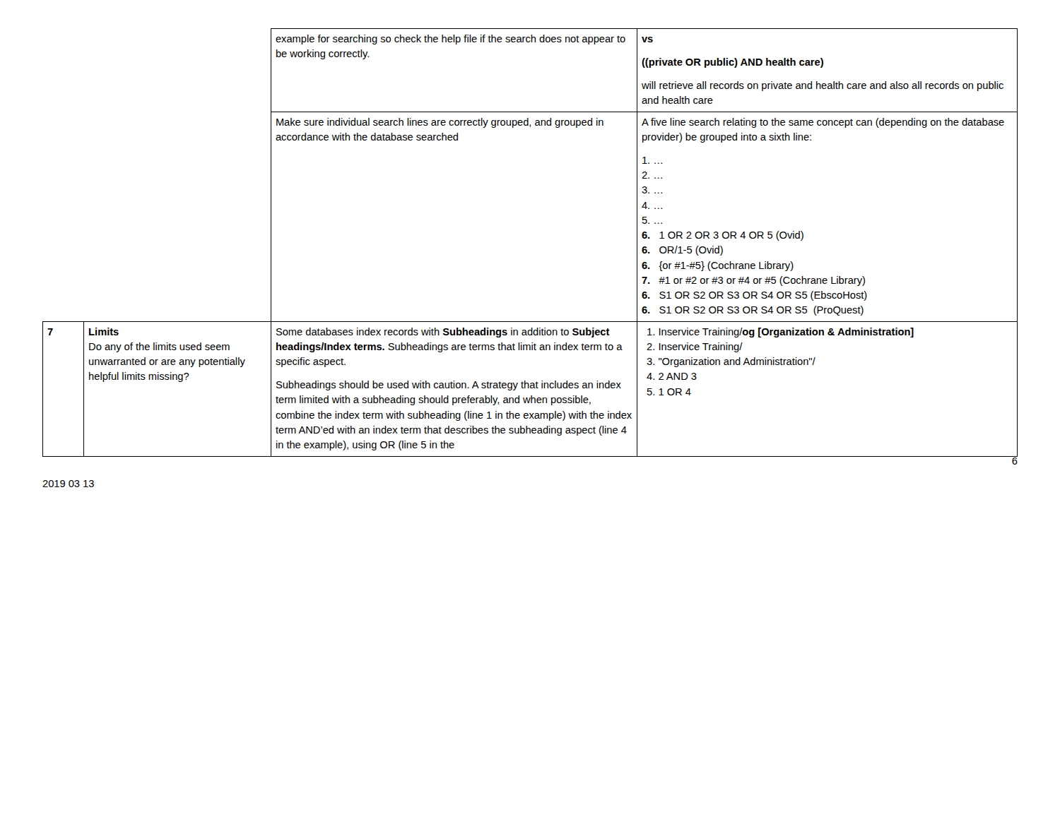| | | example for searching so check the help file if the search does not appear to be working correctly. | vs ((private OR public) AND health care) will retrieve all records on private and health care and also all records on public and health care |
| | | Make sure individual search lines are correctly grouped, and grouped in accordance with the database searched | A five line search relating to the same concept can (depending on the database provider) be grouped into a sixth line: 1. … 2. … 3. … 4. … 5. … 6. 1 OR 2 OR 3 OR 4 OR 5 (Ovid) 6. OR/1-5 (Ovid) 6. {or #1-#5} (Cochrane Library) 7. #1 or #2 or #3 or #4 or #5 (Cochrane Library) 6. S1 OR S2 OR S3 OR S4 OR S5 (EbscoHost) 6. S1 OR S2 OR S3 OR S4 OR S5 (ProQuest) |
| 7 | Limits Do any of the limits used seem unwarranted or are any potentially helpful limits missing? | Some databases index records with Subheadings in addition to Subject headings/Index terms. Subheadings are terms that limit an index term to a specific aspect. Subheadings should be used with caution. A strategy that includes an index term limited with a subheading should preferably, and when possible, combine the index term with subheading (line 1 in the example) with the index term AND’ed with an index term that describes the subheading aspect (line 4 in the example), using OR (line 5 in the | Inservice Training/ og [Organization & Administration] Inservice Training/ "Organization and Administration"/ 2 AND 3 1 OR 4 |
2019 03 13
6